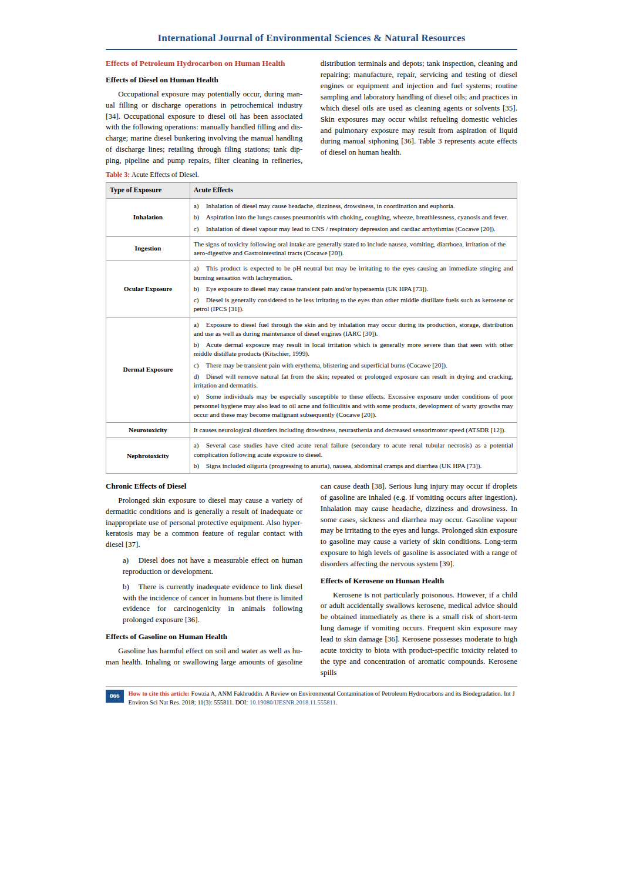International Journal of Environmental Sciences & Natural Resources
Effects of Petroleum Hydrocarbon on Human Health
Effects of Diesel on Human Health
Occupational exposure may potentially occur, during manual filling or discharge operations in petrochemical industry [34]. Occupational exposure to diesel oil has been associated with the following operations: manually handled filling and discharge; marine diesel bunkering involving the manual handling of discharge lines; retailing through filing stations; tank dipping, pipeline and pump repairs, filter cleaning in refineries, distribution terminals and depots; tank inspection, cleaning and repairing; manufacture, repair, servicing and testing of diesel engines or equipment and injection and fuel systems; routine sampling and laboratory handling of diesel oils; and practices in which diesel oils are used as cleaning agents or solvents [35]. Skin exposures may occur whilst refueling domestic vehicles and pulmonary exposure may result from aspiration of liquid during manual siphoning [36]. Table 3 represents acute effects of diesel on human health.
Table 3: Acute Effects of Diesel.
| Type of Exposure | Acute Effects |
| --- | --- |
| Inhalation | a) Inhalation of diesel may cause headache, dizziness, drowsiness, in coordination and euphoria. b) Aspiration into the lungs causes pneumonitis with choking, coughing, wheeze, breathlessness, cyanosis and fever. c) Inhalation of diesel vapour may lead to CNS / respiratory depression and cardiac arrhythmias (Cocawe [20]). |
| Ingestion | The signs of toxicity following oral intake are generally stated to include nausea, vomiting, diarrhoea, irritation of the aero-digestive and Gastrointestinal tracts (Cocawe [20]). |
| Ocular Exposure | a) This product is expected to be pH neutral but may be irritating to the eyes causing an immediate stinging and burning sensation with lachrymation. b) Eye exposure to diesel may cause transient pain and/or hyperaemia (UK HPA [73]). c) Diesel is generally considered to be less irritating to the eyes than other middle distillate fuels such as kerosene or petrol (IPCS [31]). |
| Dermal Exposure | a) Exposure to diesel fuel through the skin and by inhalation may occur during its production, storage, distribution and use as well as during maintenance of diesel engines (IARC [30]). b) Acute dermal exposure may result in local irritation which is generally more severe than that seen with other middle distillate products (Kitschier, 1999). c) There may be transient pain with erythema, blistering and superficial burns (Cocawe [20]). d) Diesel will remove natural fat from the skin; repeated or prolonged exposure can result in drying and cracking, irritation and dermatitis. e) Some individuals may be especially susceptible to these effects. Excessive exposure under conditions of poor personnel hygiene may also lead to oil acne and folliculitis and with some products, development of warty growths may occur and these may become malignant subsequently (Cocawe [20]). |
| Neurotoxicity | It causes neurological disorders including drowsiness, neurasthenia and decreased sensorimotor speed (ATSDR [12]). |
| Nephrotoxicity | a) Several case studies have cited acute renal failure (secondary to acute renal tubular necrosis) as a potential complication following acute exposure to diesel. b) Signs included oliguria (progressing to anuria), nausea, abdominal cramps and diarrhea (UK HPA [73]). |
Chronic Effects of Diesel
Prolonged skin exposure to diesel may cause a variety of dermatitic conditions and is generally a result of inadequate or inappropriate use of personal protective equipment. Also hyperkeratosis may be a common feature of regular contact with diesel [37].
a) Diesel does not have a measurable effect on human reproduction or development.
b) There is currently inadequate evidence to link diesel with the incidence of cancer in humans but there is limited evidence for carcinogenicity in animals following prolonged exposure [36].
Effects of Gasoline on Human Health
Gasoline has harmful effect on soil and water as well as human health. Inhaling or swallowing large amounts of gasoline can cause death [38]. Serious lung injury may occur if droplets of gasoline are inhaled (e.g. if vomiting occurs after ingestion). Inhalation may cause headache, dizziness and drowsiness. In some cases, sickness and diarrhea may occur. Gasoline vapour may be irritating to the eyes and lungs. Prolonged skin exposure to gasoline may cause a variety of skin conditions. Long-term exposure to high levels of gasoline is associated with a range of disorders affecting the nervous system [39].
Effects of Kerosene on Human Health
Kerosene is not particularly poisonous. However, if a child or adult accidentally swallows kerosene, medical advice should be obtained immediately as there is a small risk of short-term lung damage if vomiting occurs. Frequent skin exposure may lead to skin damage [36]. Kerosene possesses moderate to high acute toxicity to biota with product-specific toxicity related to the type and concentration of aromatic compounds. Kerosene spills
066
How to cite this article: Fowzia A, ANM Fakhruddin. A Review on Environmental Contamination of Petroleum Hydrocarbons and its Biodegradation. Int J Environ Sci Nat Res. 2018; 11(3): 555811. DOI: 10.19080/IJESNR.2018.11.555811.